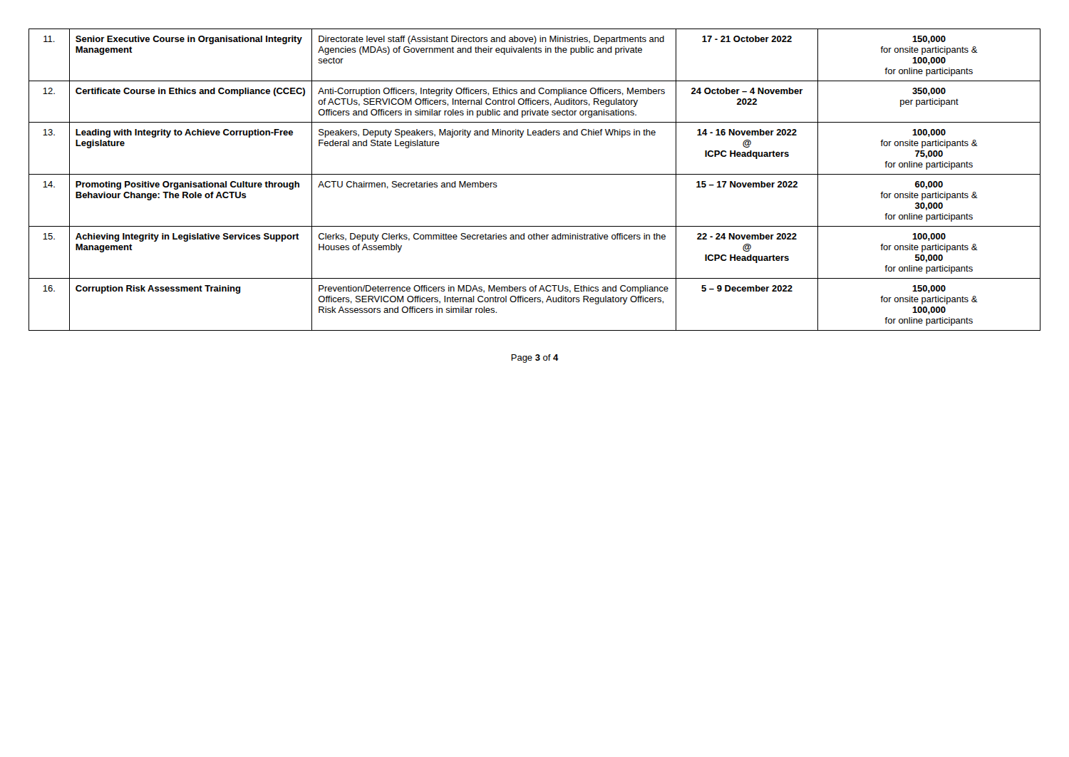| 11. | Senior Executive Course in Organisational Integrity Management | Directorate level staff (Assistant Directors and above) in Ministries, Departments and Agencies (MDAs) of Government and their equivalents in the public and private sector | 17 - 21 October 2022 | 150,000 for onsite participants & 100,000 for online participants |
| 12. | Certificate Course in Ethics and Compliance (CCEC) | Anti-Corruption Officers, Integrity Officers, Ethics and Compliance Officers, Members of ACTUs, SERVICOM Officers, Internal Control Officers, Auditors, Regulatory Officers and Officers in similar roles in public and private sector organisations. | 24 October – 4 November 2022 | 350,000 per participant |
| 13. | Leading with Integrity to Achieve Corruption-Free Legislature | Speakers, Deputy Speakers, Majority and Minority Leaders and Chief Whips in the Federal and State Legislature | 14 - 16 November 2022 @ ICPC Headquarters | 100,000 for onsite participants & 75,000 for online participants |
| 14. | Promoting Positive Organisational Culture through Behaviour Change: The Role of ACTUs | ACTU Chairmen, Secretaries and Members | 15 – 17 November 2022 | 60,000 for onsite participants & 30,000 for online participants |
| 15. | Achieving Integrity in Legislative Services Support Management | Clerks, Deputy Clerks, Committee Secretaries and other administrative officers in the Houses of Assembly | 22 - 24 November 2022 @ ICPC Headquarters | 100,000 for onsite participants & 50,000 for online participants |
| 16. | Corruption Risk Assessment Training | Prevention/Deterrence Officers in MDAs, Members of ACTUs, Ethics and Compliance Officers, SERVICOM Officers, Internal Control Officers, Auditors Regulatory Officers, Risk Assessors and Officers in similar roles. | 5 – 9 December 2022 | 150,000 for onsite participants & 100,000 for online participants |
Page 3 of 4